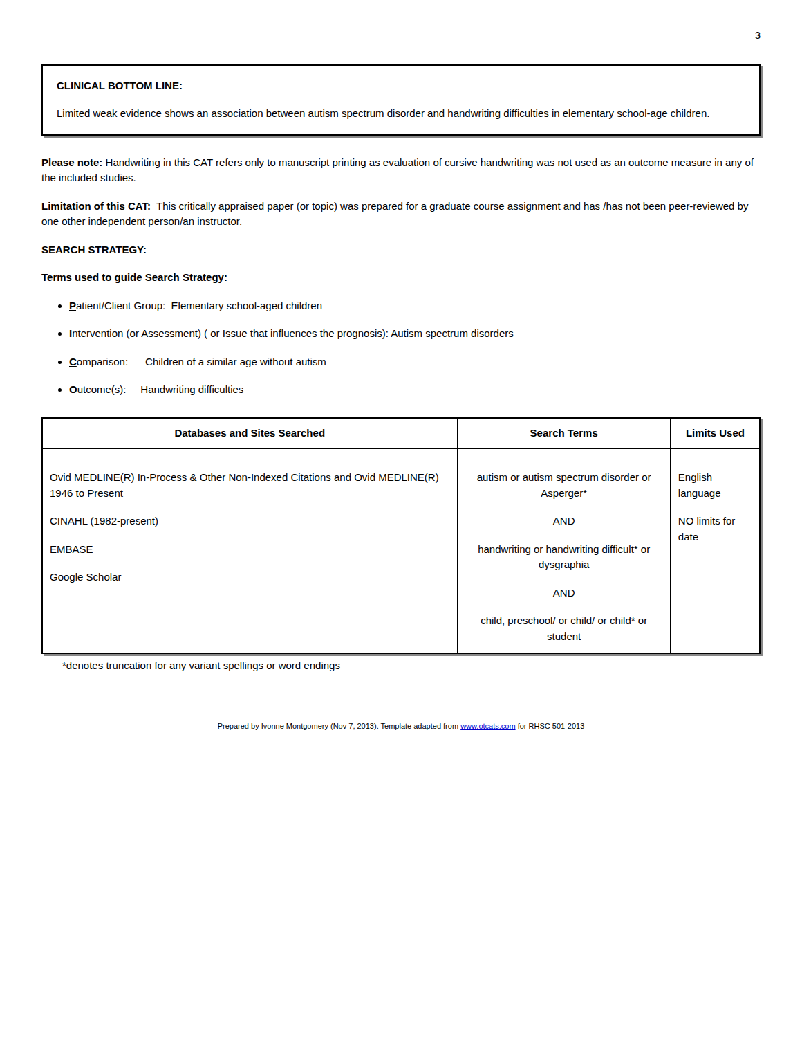3
CLINICAL BOTTOM LINE:
Limited weak evidence shows an association between autism spectrum disorder and handwriting difficulties in elementary school-age children.
Please note: Handwriting in this CAT refers only to manuscript printing as evaluation of cursive handwriting was not used as an outcome measure in any of the included studies.
Limitation of this CAT: This critically appraised paper (or topic) was prepared for a graduate course assignment and has /has not been peer-reviewed by one other independent person/an instructor.
SEARCH STRATEGY:
Terms used to guide Search Strategy:
Patient/Client Group: Elementary school-aged children
Intervention (or Assessment) ( or Issue that influences the prognosis): Autism spectrum disorders
Comparison: Children of a similar age without autism
Outcome(s): Handwriting difficulties
| Databases and Sites Searched | Search Terms | Limits Used |
| --- | --- | --- |
| Ovid MEDLINE(R) In-Process & Other Non-Indexed Citations and Ovid MEDLINE(R) 1946 to Present CINAHL (1982-present) EMBASE Google Scholar | autism or autism spectrum disorder or Asperger* AND handwriting or handwriting difficult* or dysgraphia AND child, preschool/ or child/ or child* or student | English language NO limits for date |
*denotes truncation for any variant spellings or word endings
Prepared by Ivonne Montgomery (Nov 7, 2013). Template adapted from www.otcats.com for RHSC 501-2013